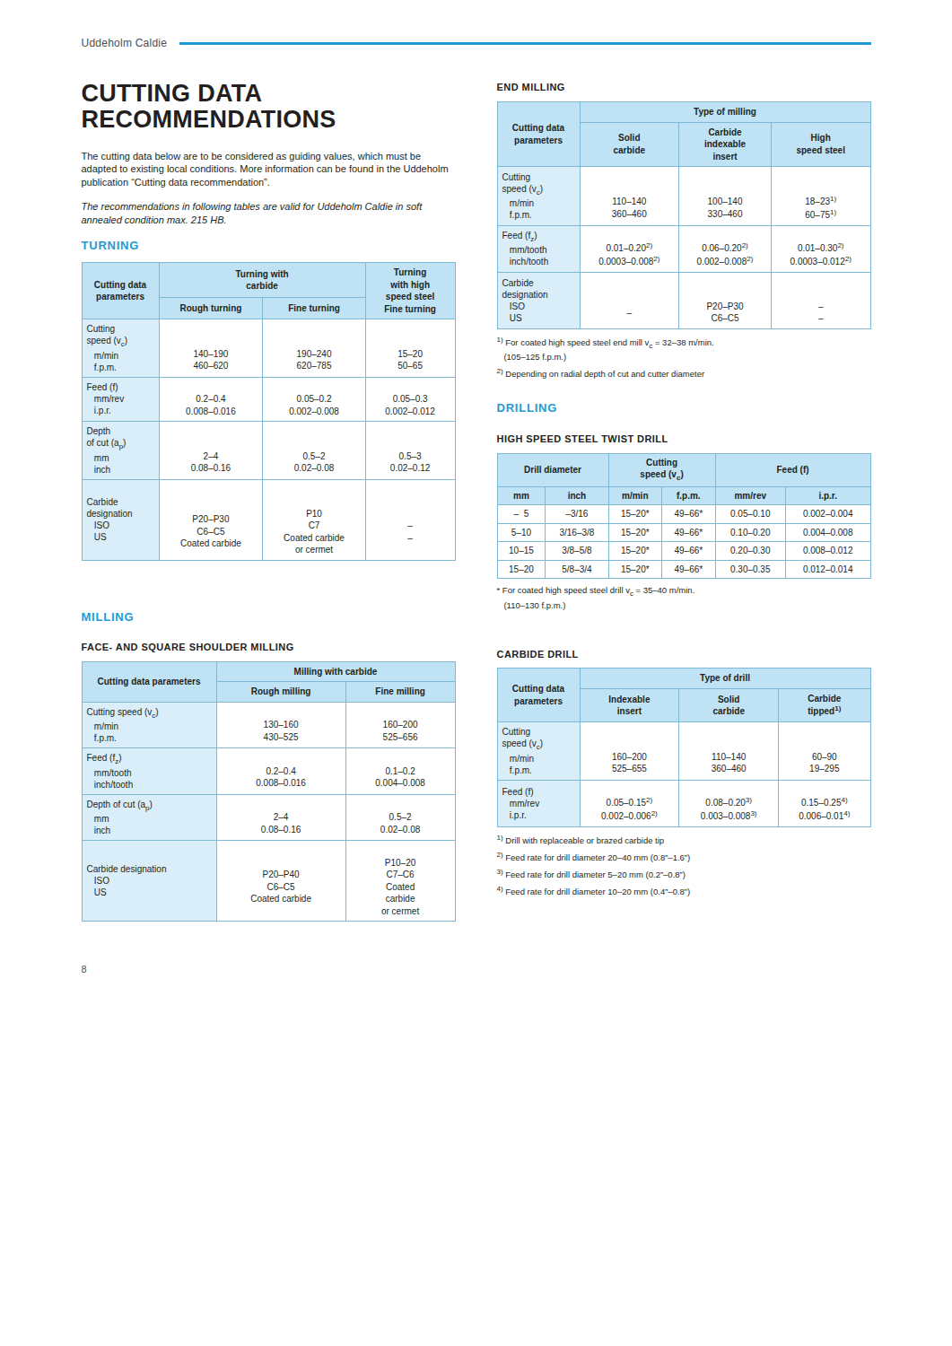Uddeholm Caldie
CUTTING DATA
RECOMMENDATIONS
The cutting data below are to be considered as guiding values, which must be adapted to existing local conditions. More information can be found in the Uddeholm publication “Cutting data recommendation”.
The recommendations in following tables are valid for Uddeholm Caldie in soft annealed condition max. 215 HB.
TURNING
| Cutting data parameters | Turning with carbide | Turning with high speed steel Fine turning |
| --- | --- | --- |
| Rough turning | Fine turning |
| Cutting speed (v c ) m/min f.p.m. | 140–190 460–620 | 190–240 620–785 | 15–20 50–65 |
| Feed (f) mm/rev i.p.r. | 0.2–0.4 0.008–0.016 | 0.05–0.2 0.002–0.008 | 0.05–0.3 0.002–0.012 |
| Depth of cut (a p ) mm inch | 2–4 0.08–0.16 | 0.5–2 0.02–0.08 | 0.5–3 0.02–0.12 |
| Carbide designation ISO US | P20–P30 C6–C5 Coated carbide | P10 C7 Coated carbide or cermet | – – |
MILLING
FACE- AND SQUARE SHOULDER MILLING
| Cutting data parameters | Milling with carbide |
| --- | --- |
| Rough milling | Fine milling |
| Cutting speed (v c ) m/min f.p.m. | 130–160 430–525 | 160–200 525–656 |
| Feed (f z ) mm/tooth inch/tooth | 0.2–0.4 0.008–0.016 | 0.1–0.2 0.004–0.008 |
| Depth of cut (a p ) mm inch | 2–4 0.08–0.16 | 0.5–2 0.02–0.08 |
| Carbide designation ISO US | P20–P40 C6–C5 Coated carbide | P10–20 C7–C6 Coated carbide or cermet |
END MILLING
| Cutting data parameters | Type of milling |
| --- | --- |
| Solid carbide | Carbide indexable insert | High speed steel |
| Cutting speed (v c ) m/min f.p.m. | 110–140 360–460 | 100–140 330–460 | 18–23 1) 60–75 1) |
| Feed (f z ) mm/tooth inch/tooth | 0.01–0.20 2) 0.0003–0.008 2) | 0.06–0.20 2) 0.002–0.008 2) | 0.01–0.30 2) 0.0003–0.012 2) |
| Carbide designation ISO US | – | P20–P30 C6–C5 | – – |
1) For coated high speed steel end mill vc = 32–38 m/min.
(105–125 f.p.m.)
2) Depending on radial depth of cut and cutter diameter
DRILLING
HIGH SPEED STEEL TWIST DRILL
| Drill diameter | Cutting speed (v c ) | Feed (f) |
| --- | --- | --- |
| mm | inch | m/min | f.p.m. | mm/rev | i.p.r. |
| – 5 | –3/16 | 15–20* | 49–66* | 0.05–0.10 | 0.002–0.004 |
| 5–10 | 3/16–3/8 | 15–20* | 49–66* | 0.10–0.20 | 0.004–0.008 |
| 10–15 | 3/8–5/8 | 15–20* | 49–66* | 0.20–0.30 | 0.008–0.012 |
| 15–20 | 5/8–3/4 | 15–20* | 49–66* | 0.30–0.35 | 0.012–0.014 |
* For coated high speed steel drill vc = 35–40 m/min.
(110–130 f.p.m.)
CARBIDE DRILL
| Cutting data parameters | Type of drill |
| --- | --- |
| Indexable insert | Solid carbide | Carbide tipped 1) |
| Cutting speed (v c ) m/min f.p.m. | 160–200 525–655 | 110–140 360–460 | 60–90 19–295 |
| Feed (f) mm/rev i.p.r. | 0.05–0.15 2) 0.002–0.006 2) | 0.08–0.20 3) 0.003–0.008 3) | 0.15–0.25 4) 0.006–0.01 4) |
1) Drill with replaceable or brazed carbide tip
2) Feed rate for drill diameter 20–40 mm (0.8”–1.6”)
3) Feed rate for drill diameter 5–20 mm (0.2”–0.8”)
4) Feed rate for drill diameter 10–20 mm (0.4”–0.8”)
8